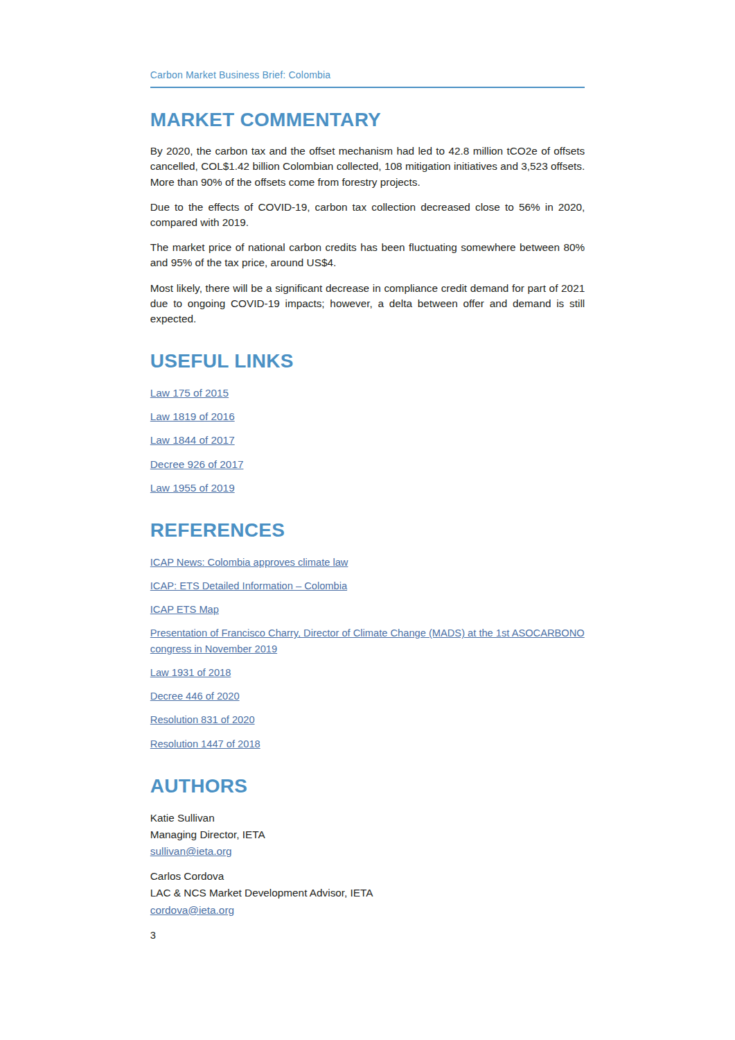Carbon Market Business Brief: Colombia
MARKET COMMENTARY
By 2020, the carbon tax and the offset mechanism had led to 42.8 million tCO2e of offsets cancelled, COL$1.42 billion Colombian collected, 108 mitigation initiatives and 3,523 offsets. More than 90% of the offsets come from forestry projects.
Due to the effects of COVID-19, carbon tax collection decreased close to 56% in 2020, compared with 2019.
The market price of national carbon credits has been fluctuating somewhere between 80% and 95% of the tax price, around US$4.
Most likely, there will be a significant decrease in compliance credit demand for part of 2021 due to ongoing COVID-19 impacts; however, a delta between offer and demand is still expected.
USEFUL LINKS
Law 175 of 2015
Law 1819 of 2016
Law 1844 of 2017
Decree 926 of 2017
Law 1955 of 2019
REFERENCES
ICAP News: Colombia approves climate law
ICAP: ETS Detailed Information – Colombia
ICAP ETS Map
Presentation of Francisco Charry, Director of Climate Change (MADS) at the 1st ASOCARBONO congress in November 2019
Law 1931 of 2018
Decree 446 of 2020
Resolution 831 of 2020
Resolution 1447 of 2018
AUTHORS
Katie Sullivan
Managing Director, IETA
sullivan@ieta.org
Carlos Cordova
LAC & NCS Market Development Advisor, IETA
cordova@ieta.org
3